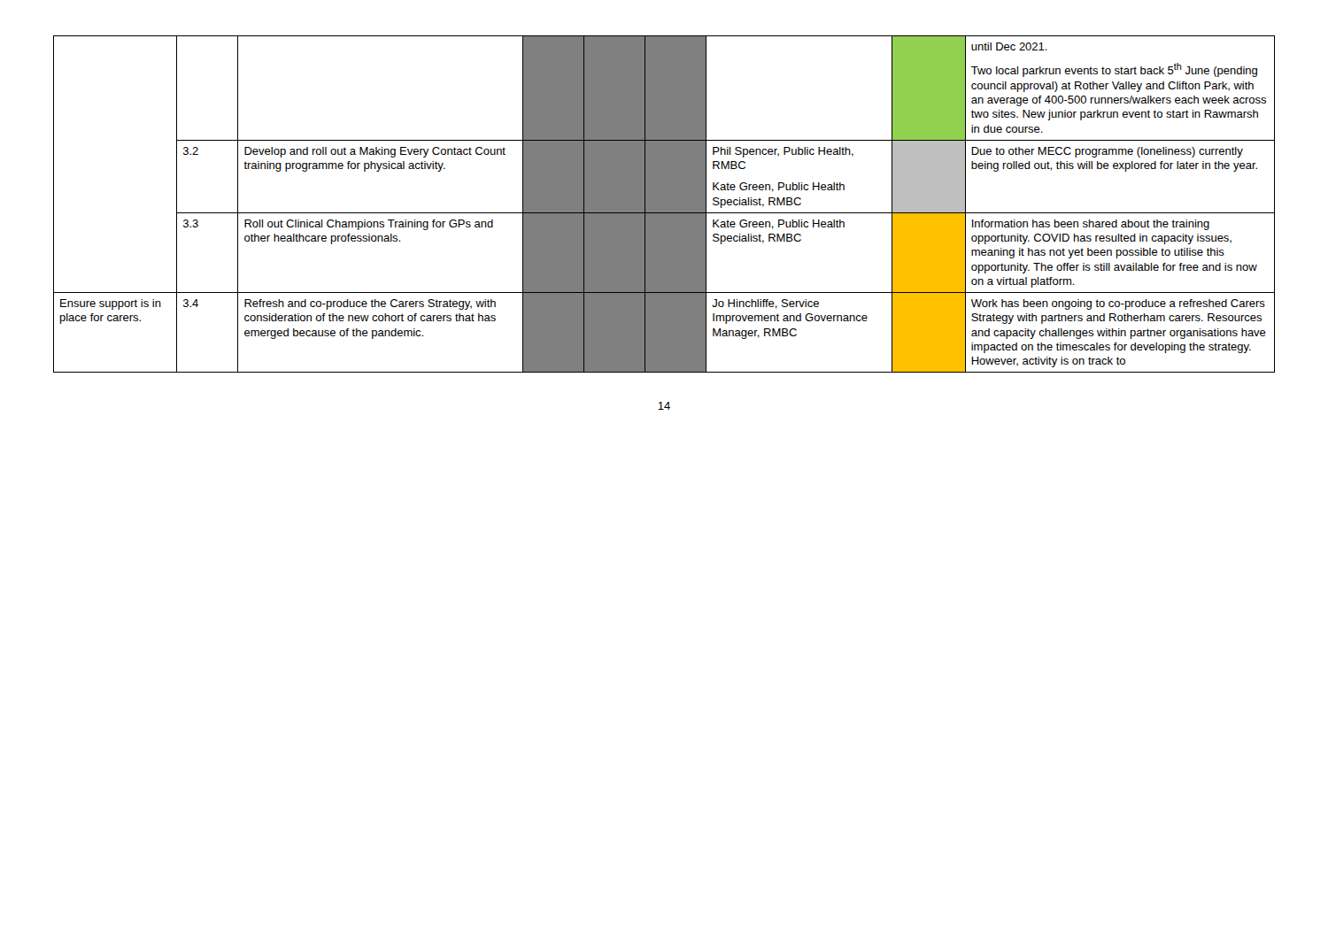| | | | | | | | | until Dec 2021. Two local parkrun events to start back 5 th June (pending council approval) at Rother Valley and Clifton Park, with an average of 400-500 runners/walkers each week across two sites. New junior parkrun event to start in Rawmarsh in due course. |
| 3.2 | Develop and roll out a Making Every Contact Count training programme for physical activity. | | | | Phil Spencer, Public Health, RMBC Kate Green, Public Health Specialist, RMBC | | Due to other MECC programme (loneliness) currently being rolled out, this will be explored for later in the year. |
| 3.3 | Roll out Clinical Champions Training for GPs and other healthcare professionals. | | | | Kate Green, Public Health Specialist, RMBC | | Information has been shared about the training opportunity. COVID has resulted in capacity issues, meaning it has not yet been possible to utilise this opportunity. The offer is still available for free and is now on a virtual platform. |
| Ensure support is in place for carers. | 3.4 | Refresh and co-produce the Carers Strategy, with consideration of the new cohort of carers that has emerged because of the pandemic. | | | | Jo Hinchliffe, Service Improvement and Governance Manager, RMBC | | Work has been ongoing to co-produce a refreshed Carers Strategy with partners and Rotherham carers. Resources and capacity challenges within partner organisations have impacted on the timescales for developing the strategy. However, activity is on track to |
14